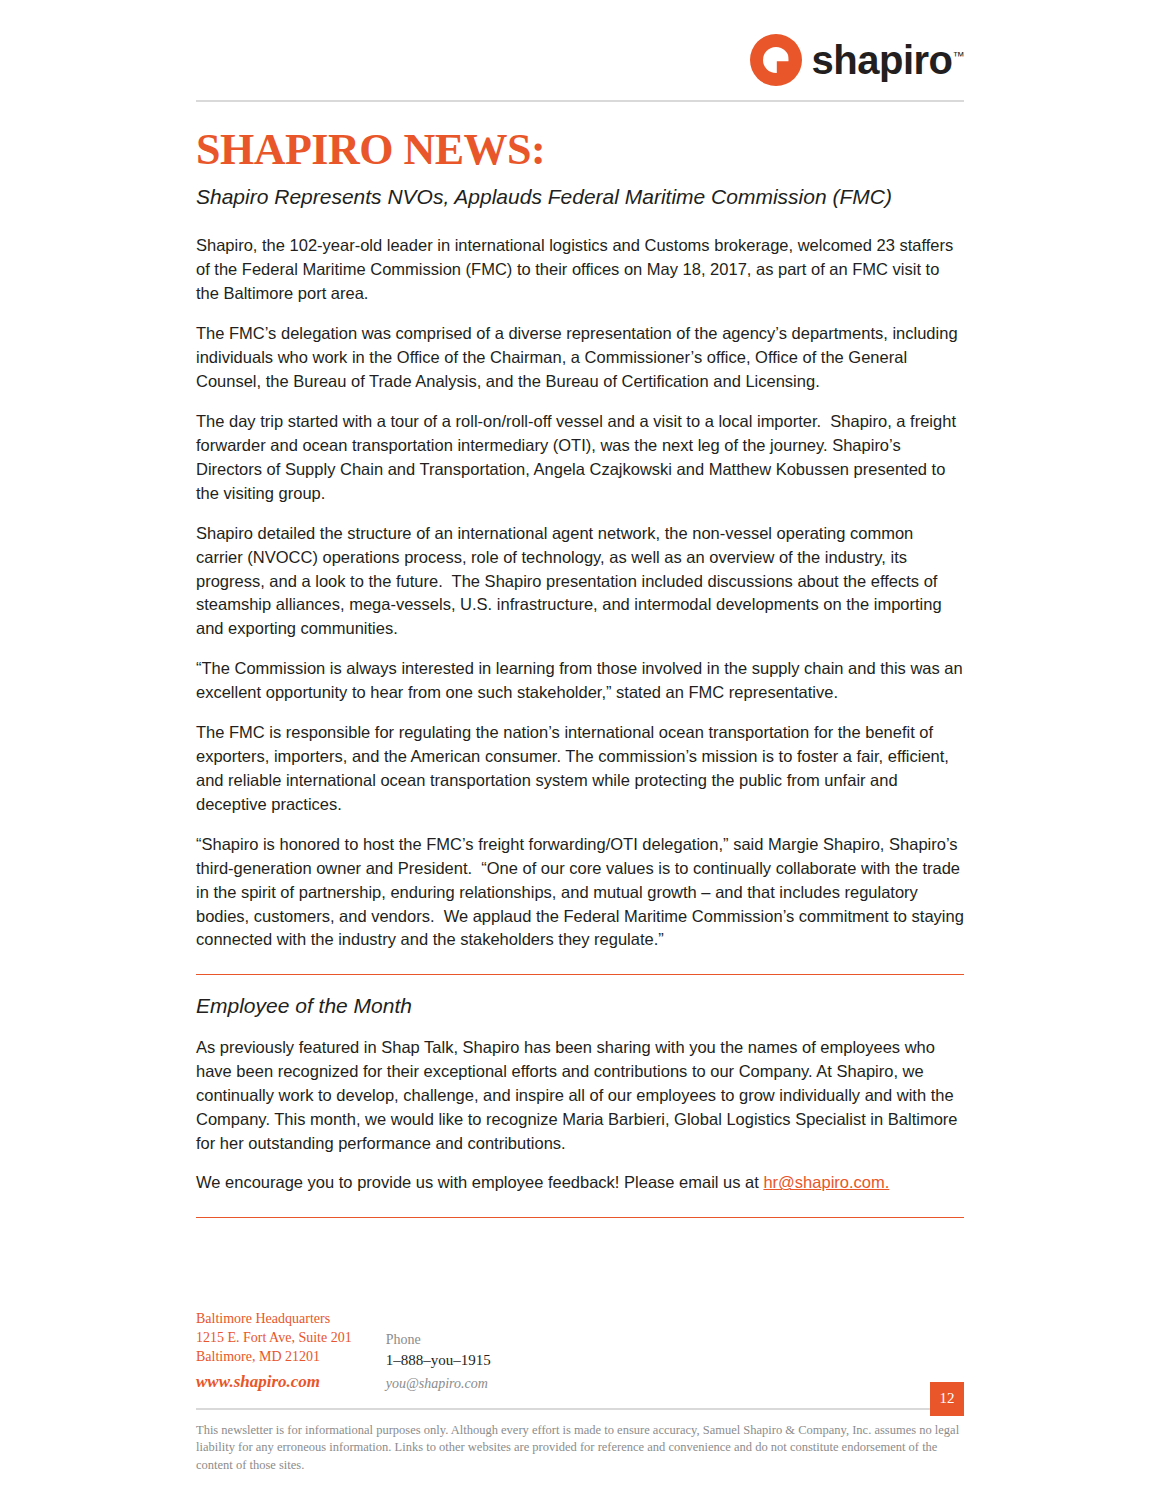shapiro™
SHAPIRO NEWS:
Shapiro Represents NVOs, Applauds Federal Maritime Commission (FMC)
Shapiro, the 102-year-old leader in international logistics and Customs brokerage, welcomed 23 staffers of the Federal Maritime Commission (FMC) to their offices on May 18, 2017, as part of an FMC visit to the Baltimore port area.
The FMC’s delegation was comprised of a diverse representation of the agency’s departments, including individuals who work in the Office of the Chairman, a Commissioner’s office, Office of the General Counsel, the Bureau of Trade Analysis, and the Bureau of Certification and Licensing.
The day trip started with a tour of a roll-on/roll-off vessel and a visit to a local importer. Shapiro, a freight forwarder and ocean transportation intermediary (OTI), was the next leg of the journey. Shapiro’s Directors of Supply Chain and Transportation, Angela Czajkowski and Matthew Kobussen presented to the visiting group.
Shapiro detailed the structure of an international agent network, the non-vessel operating common carrier (NVOCC) operations process, role of technology, as well as an overview of the industry, its progress, and a look to the future. The Shapiro presentation included discussions about the effects of steamship alliances, mega-vessels, U.S. infrastructure, and intermodal developments on the importing and exporting communities.
“The Commission is always interested in learning from those involved in the supply chain and this was an excellent opportunity to hear from one such stakeholder,” stated an FMC representative.
The FMC is responsible for regulating the nation’s international ocean transportation for the benefit of exporters, importers, and the American consumer. The commission’s mission is to foster a fair, efficient, and reliable international ocean transportation system while protecting the public from unfair and deceptive practices.
“Shapiro is honored to host the FMC’s freight forwarding/OTI delegation,” said Margie Shapiro, Shapiro’s third-generation owner and President. “One of our core values is to continually collaborate with the trade in the spirit of partnership, enduring relationships, and mutual growth – and that includes regulatory bodies, customers, and vendors. We applaud the Federal Maritime Commission’s commitment to staying connected with the industry and the stakeholders they regulate.”
Employee of the Month
As previously featured in Shap Talk, Shapiro has been sharing with you the names of employees who have been recognized for their exceptional efforts and contributions to our Company. At Shapiro, we continually work to develop, challenge, and inspire all of our employees to grow individually and with the Company. This month, we would like to recognize Maria Barbieri, Global Logistics Specialist in Baltimore for her outstanding performance and contributions.
We encourage you to provide us with employee feedback! Please email us at hr@shapiro.com.
Baltimore Headquarters
1215 E. Fort Ave, Suite 201
Baltimore, MD 21201 www.shapiro.com
Phone 1–888–you–1915 you@shapiro.com
12
This newsletter is for informational purposes only. Although every effort is made to ensure accuracy, Samuel Shapiro & Company, Inc. assumes no legal liability for any erroneous information. Links to other websites are provided for reference and convenience and do not constitute endorsement of the content of those sites.